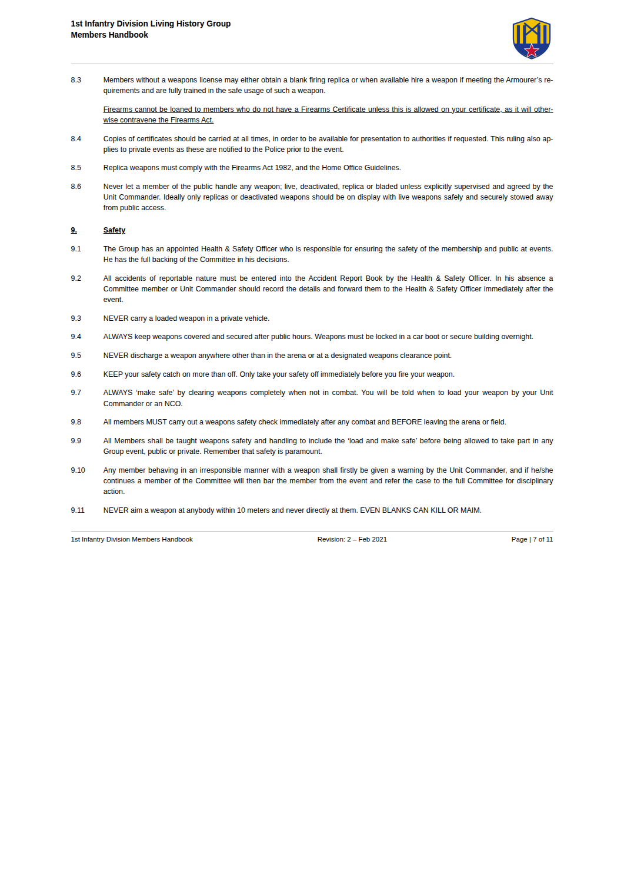1st Infantry Division Living History Group
Members Handbook
8.3
Members without a weapons license may either obtain a blank firing replica or when available hire a weapon if meeting the Armourer’s requirements and are fully trained in the safe usage of such a weapon.
Firearms cannot be loaned to members who do not have a Firearms Certificate unless this is allowed on your certificate, as it will otherwise contravene the Firearms Act.
8.4
Copies of certificates should be carried at all times, in order to be available for presentation to authorities if requested. This ruling also applies to private events as these are notified to the Police prior to the event.
8.5
Replica weapons must comply with the Firearms Act 1982, and the Home Office Guidelines.
8.6
Never let a member of the public handle any weapon; live, deactivated, replica or bladed unless explicitly supervised and agreed by the Unit Commander. Ideally only replicas or deactivated weapons should be on display with live weapons safely and securely stowed away from public access.
9. Safety
9.1
The Group has an appointed Health & Safety Officer who is responsible for ensuring the safety of the membership and public at events. He has the full backing of the Committee in his decisions.
9.2
All accidents of reportable nature must be entered into the Accident Report Book by the Health & Safety Officer. In his absence a Committee member or Unit Commander should record the details and forward them to the Health & Safety Officer immediately after the event.
9.3
NEVER carry a loaded weapon in a private vehicle.
9.4
ALWAYS keep weapons covered and secured after public hours. Weapons must be locked in a car boot or secure building overnight.
9.5
NEVER discharge a weapon anywhere other than in the arena or at a designated weapons clearance point.
9.6
KEEP your safety catch on more than off. Only take your safety off immediately before you fire your weapon.
9.7
ALWAYS ‘make safe’ by clearing weapons completely when not in combat. You will be told when to load your weapon by your Unit Commander or an NCO.
9.8
All members MUST carry out a weapons safety check immediately after any combat and BEFORE leaving the arena or field.
9.9
All Members shall be taught weapons safety and handling to include the ‘load and make safe’ before being allowed to take part in any Group event, public or private. Remember that safety is paramount.
9.10
Any member behaving in an irresponsible manner with a weapon shall firstly be given a warning by the Unit Commander, and if he/she continues a member of the Committee will then bar the member from the event and refer the case to the full Committee for disciplinary action.
9.11
NEVER aim a weapon at anybody within 10 meters and never directly at them. EVEN BLANKS CAN KILL OR MAIM.
1st Infantry Division Members Handbook
Revision: 2 – Feb 2021
Page | 7 of 11